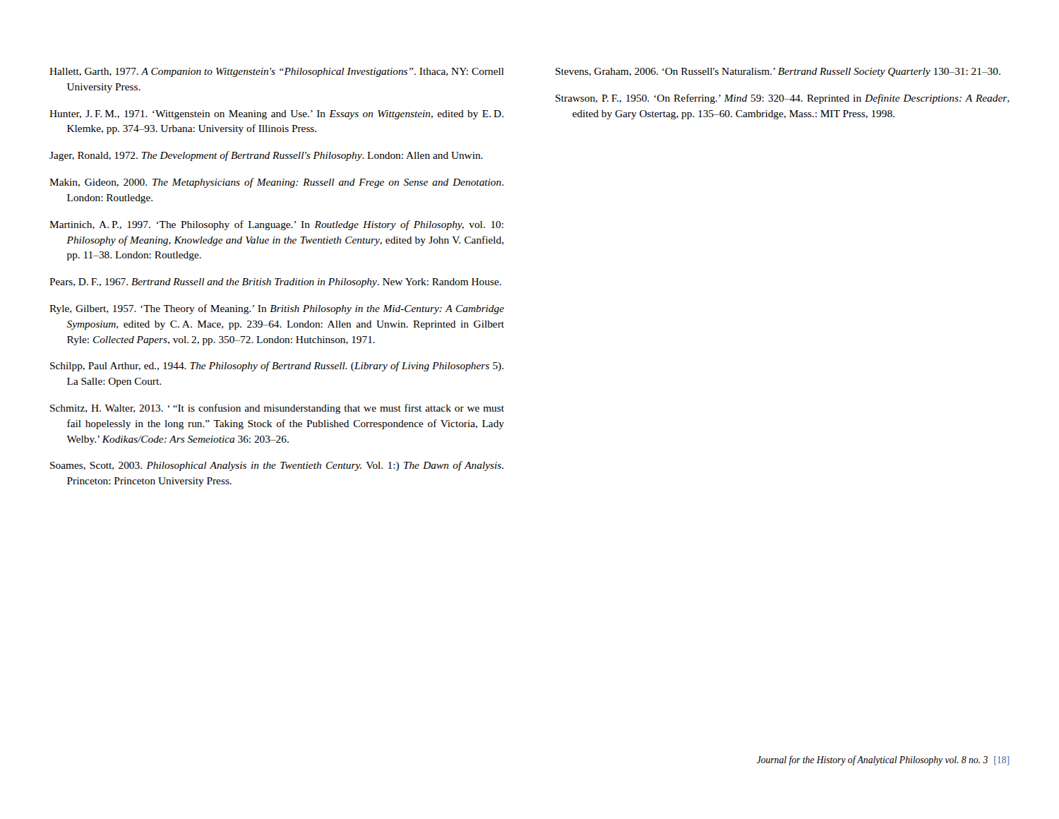Hallett, Garth, 1977. A Companion to Wittgenstein's “Philosophical Investigations”. Ithaca, NY: Cornell University Press.
Hunter, J. F. M., 1971. ‘Wittgenstein on Meaning and Use.’ In Essays on Wittgenstein, edited by E. D. Klemke, pp. 374–93. Urbana: University of Illinois Press.
Jager, Ronald, 1972. The Development of Bertrand Russell's Philosophy. London: Allen and Unwin.
Makin, Gideon, 2000. The Metaphysicians of Meaning: Russell and Frege on Sense and Denotation. London: Routledge.
Martinich, A. P., 1997. ‘The Philosophy of Language.’ In Routledge History of Philosophy, vol. 10: Philosophy of Meaning, Knowledge and Value in the Twentieth Century, edited by John V. Canfield, pp. 11–38. London: Routledge.
Pears, D. F., 1967. Bertrand Russell and the British Tradition in Philosophy. New York: Random House.
Ryle, Gilbert, 1957. ‘The Theory of Meaning.’ In British Philosophy in the Mid-Century: A Cambridge Symposium, edited by C. A. Mace, pp. 239–64. London: Allen and Unwin. Reprinted in Gilbert Ryle: Collected Papers, vol. 2, pp. 350–72. London: Hutchinson, 1971.
Schilpp, Paul Arthur, ed., 1944. The Philosophy of Bertrand Russell. (Library of Living Philosophers 5). La Salle: Open Court.
Schmitz, H. Walter, 2013. ‘ “It is confusion and misunderstanding that we must first attack or we must fail hopelessly in the long run.” Taking Stock of the Published Correspondence of Victoria, Lady Welby.’ Kodikas/Code: Ars Semeiotica 36: 203–26.
Soames, Scott, 2003. Philosophical Analysis in the Twentieth Century. Vol. 1:) The Dawn of Analysis. Princeton: Princeton University Press.
Stevens, Graham, 2006. ‘On Russell's Naturalism.’ Bertrand Russell Society Quarterly 130–31: 21–30.
Strawson, P. F., 1950. ‘On Referring.’ Mind 59: 320–44. Reprinted in Definite Descriptions: A Reader, edited by Gary Ostertag, pp. 135–60. Cambridge, Mass.: MIT Press, 1998.
Journal for the History of Analytical Philosophy vol. 8 no. 3[18]